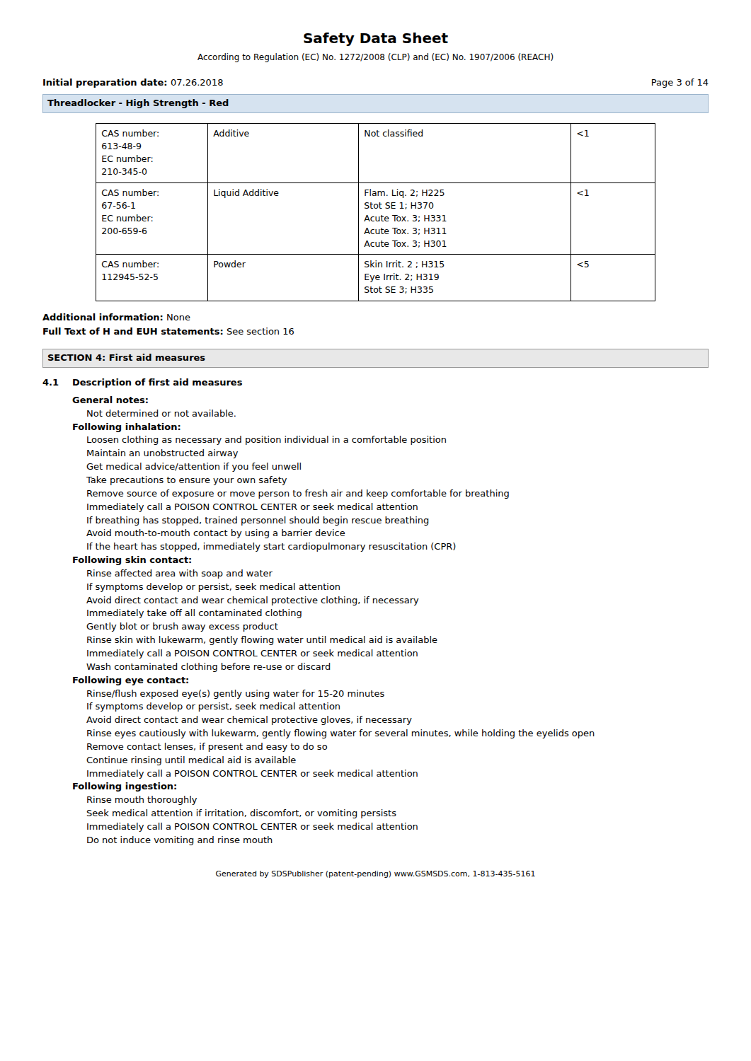Safety Data Sheet
According to Regulation (EC) No. 1272/2008 (CLP) and (EC) No. 1907/2006 (REACH)
Initial preparation date: 07.26.2018
Page 3 of 14
Threadlocker - High Strength - Red
| CAS number: 613-48-9 EC number: 210-345-0 | Additive | Not classified | <1 |
| CAS number: 67-56-1 EC number: 200-659-6 | Liquid Additive | Flam. Liq. 2; H225 Stot SE 1; H370 Acute Tox. 3; H331 Acute Tox. 3; H311 Acute Tox. 3; H301 | <1 |
| CAS number: 112945-52-5 | Powder | Skin Irrit. 2 ; H315 Eye Irrit. 2; H319 Stot SE 3; H335 | <5 |
Additional information: None
Full Text of H and EUH statements: See section 16
SECTION 4: First aid measures
4.1
Description of first aid measures
General notes:
Not determined or not available.
Following inhalation:
Loosen clothing as necessary and position individual in a comfortable position
Maintain an unobstructed airway
Get medical advice/attention if you feel unwell
Take precautions to ensure your own safety
Remove source of exposure or move person to fresh air and keep comfortable for breathing
Immediately call a POISON CONTROL CENTER or seek medical attention
If breathing has stopped, trained personnel should begin rescue breathing
Avoid mouth-to-mouth contact by using a barrier device
If the heart has stopped, immediately start cardiopulmonary resuscitation (CPR)
Following skin contact:
Rinse affected area with soap and water
If symptoms develop or persist, seek medical attention
Avoid direct contact and wear chemical protective clothing, if necessary
Immediately take off all contaminated clothing
Gently blot or brush away excess product
Rinse skin with lukewarm, gently flowing water until medical aid is available
Immediately call a POISON CONTROL CENTER or seek medical attention
Wash contaminated clothing before re-use or discard
Following eye contact:
Rinse/flush exposed eye(s) gently using water for 15-20 minutes
If symptoms develop or persist, seek medical attention
Avoid direct contact and wear chemical protective gloves, if necessary
Rinse eyes cautiously with lukewarm, gently flowing water for several minutes, while holding the eyelids open
Remove contact lenses, if present and easy to do so
Continue rinsing until medical aid is available
Immediately call a POISON CONTROL CENTER or seek medical attention
Following ingestion:
Rinse mouth thoroughly
Seek medical attention if irritation, discomfort, or vomiting persists
Immediately call a POISON CONTROL CENTER or seek medical attention
Do not induce vomiting and rinse mouth
Generated by SDSPublisher (patent-pending) www.GSMSDS.com, 1-813-435-5161